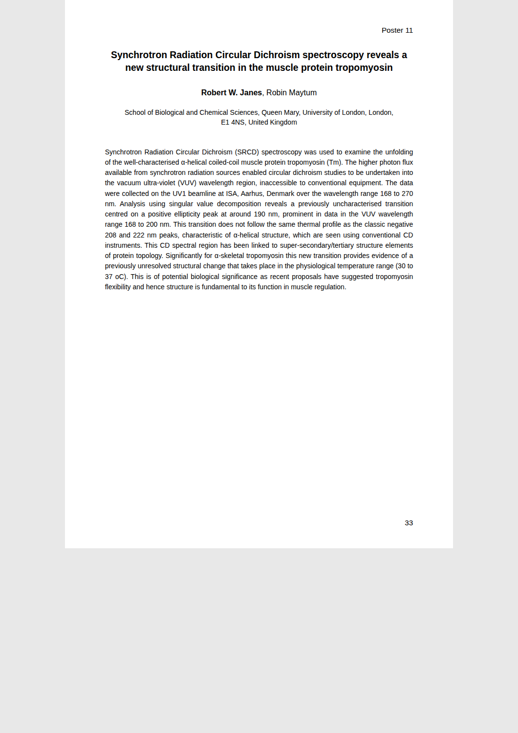Poster 11
Synchrotron Radiation Circular Dichroism spectroscopy reveals a
new structural transition in the muscle protein tropomyosin
Robert W. Janes, Robin Maytum
School of Biological and Chemical Sciences, Queen Mary, University of London, London,
E1 4NS, United Kingdom
Synchrotron Radiation Circular Dichroism (SRCD) spectroscopy was used to examine the unfolding of the well-characterised α-helical coiled-coil muscle protein tropomyosin (Tm). The higher photon flux available from synchrotron radiation sources enabled circular dichroism studies to be undertaken into the vacuum ultra-violet (VUV) wavelength region, inaccessible to conventional equipment. The data were collected on the UV1 beamline at ISA, Aarhus, Denmark over the wavelength range 168 to 270 nm. Analysis using singular value decomposition reveals a previously uncharacterised transition centred on a positive ellipticity peak at around 190 nm, prominent in data in the VUV wavelength range 168 to 200 nm. This transition does not follow the same thermal profile as the classic negative 208 and 222 nm peaks, characteristic of α-helical structure, which are seen using conventional CD instruments. This CD spectral region has been linked to super-secondary/tertiary structure elements of protein topology. Significantly for α-skeletal tropomyosin this new transition provides evidence of a previously unresolved structural change that takes place in the physiological temperature range (30 to 37 oC). This is of potential biological significance as recent proposals have suggested tropomyosin flexibility and hence structure is fundamental to its function in muscle regulation.
33